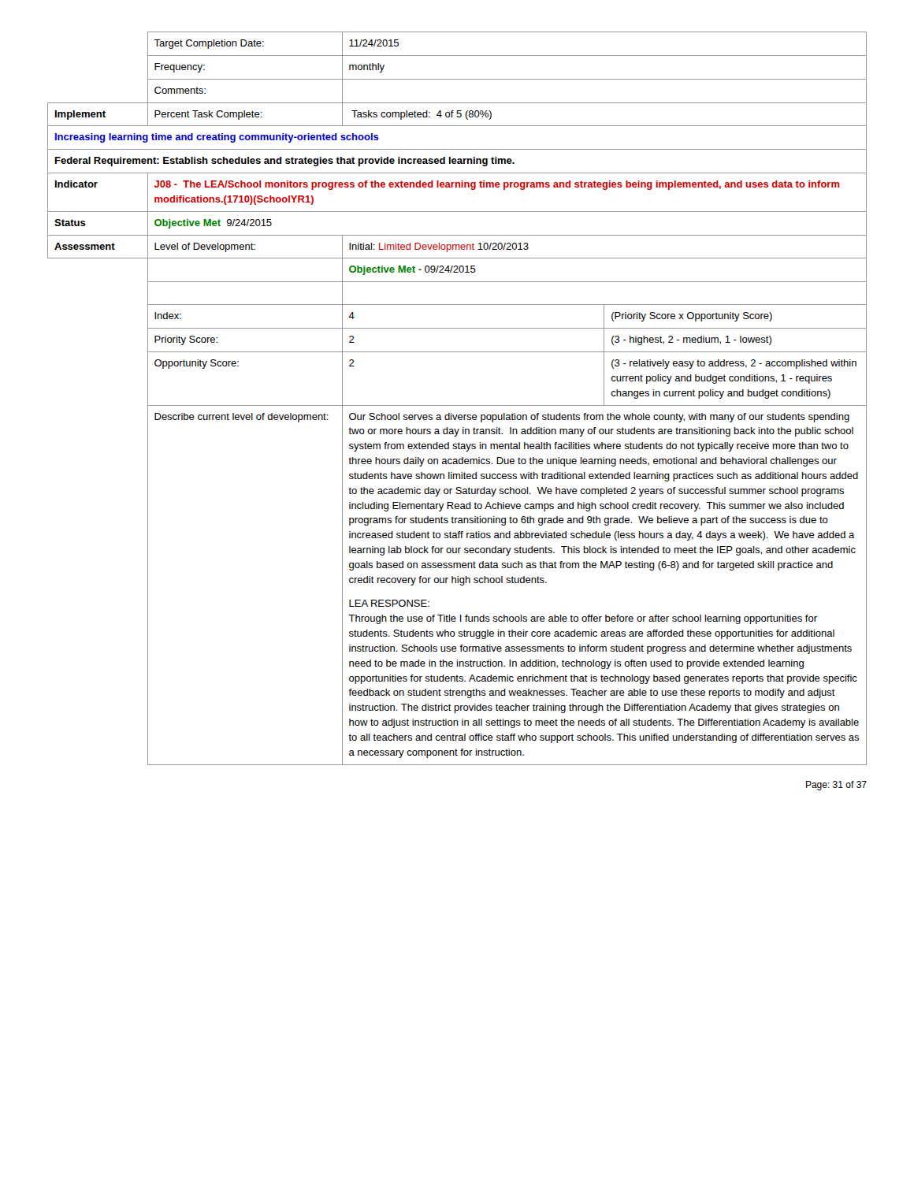| | Target Completion Date: | 11/24/2015 |
| | Frequency: | monthly |
| | Comments: | |
| Implement | Percent Task Complete: | Tasks completed: 4 of 5 (80%) |
| Increasing learning time and creating community-oriented schools |
| Federal Requirement: Establish schedules and strategies that provide increased learning time. |
| Indicator | J08 - The LEA/School monitors progress of the extended learning time programs and strategies being implemented, and uses data to inform modifications.(1710)(SchoolYR1) |
| Status | Objective Met 9/24/2015 |
| Assessment | Level of Development: | Initial: Limited Development 10/20/2013 |
| | | Objective Met - 09/24/2015 |
| | Index: | 4 | (Priority Score x Opportunity Score) |
| | Priority Score: | 2 | (3 - highest, 2 - medium, 1 - lowest) |
| | Opportunity Score: | 2 | (3 - relatively easy to address, 2 - accomplished within current policy and budget conditions, 1 - requires changes in current policy and budget conditions) |
| | Describe current level of development: | Our School serves a diverse population of students from the whole county, with many of our students spending two or more hours a day in transit. In addition many of our students are transitioning back into the public school system from extended stays in mental health facilities where students do not typically receive more than two to three hours daily on academics. Due to the unique learning needs, emotional and behavioral challenges our students have shown limited success with traditional extended learning practices such as additional hours added to the academic day or Saturday school. We have completed 2 years of successful summer school programs including Elementary Read to Achieve camps and high school credit recovery. This summer we also included programs for students transitioning to 6th grade and 9th grade. We believe a part of the success is due to increased student to staff ratios and abbreviated schedule (less hours a day, 4 days a week). We have added a learning lab block for our secondary students. This block is intended to meet the IEP goals, and other academic goals based on assessment data such as that from the MAP testing (6-8) and for targeted skill practice and credit recovery for our high school students. LEA RESPONSE: Through the use of Title I funds schools are able to offer before or after school learning opportunities for students. Students who struggle in their core academic areas are afforded these opportunities for additional instruction. Schools use formative assessments to inform student progress and determine whether adjustments need to be made in the instruction. In addition, technology is often used to provide extended learning opportunities for students. Academic enrichment that is technology based generates reports that provide specific feedback on student strengths and weaknesses. Teacher are able to use these reports to modify and adjust instruction. The district provides teacher training through the Differentiation Academy that gives strategies on how to adjust instruction in all settings to meet the needs of all students. The Differentiation Academy is available to all teachers and central office staff who support schools. This unified understanding of differentiation serves as a necessary component for instruction. |
Page: 31 of 37